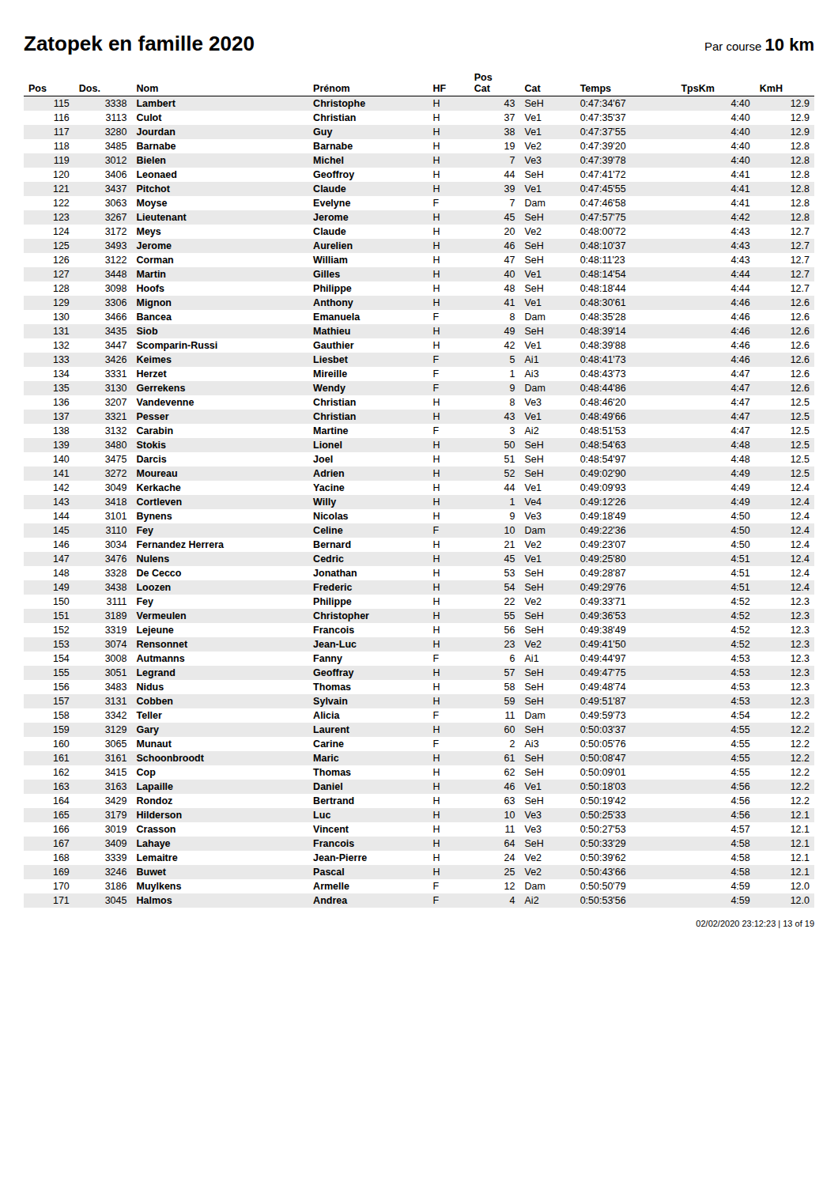Zatopek en famille 2020
Par course 10 km
| Pos | Dos. | Nom | Prénom | HF | Pos Cat | Cat | Temps | TpsKm | KmH |
| --- | --- | --- | --- | --- | --- | --- | --- | --- | --- |
| 115 | 3338 | Lambert | Christophe | H | 43 | SeH | 0:47:34'67 | 4:40 | 12.9 |
| 116 | 3113 | Culot | Christian | H | 37 | Ve1 | 0:47:35'37 | 4:40 | 12.9 |
| 117 | 3280 | Jourdan | Guy | H | 38 | Ve1 | 0:47:37'55 | 4:40 | 12.9 |
| 118 | 3485 | Barnabe | Barnabe | H | 19 | Ve2 | 0:47:39'20 | 4:40 | 12.8 |
| 119 | 3012 | Bielen | Michel | H | 7 | Ve3 | 0:47:39'78 | 4:40 | 12.8 |
| 120 | 3406 | Leonaed | Geoffroy | H | 44 | SeH | 0:47:41'72 | 4:41 | 12.8 |
| 121 | 3437 | Pitchot | Claude | H | 39 | Ve1 | 0:47:45'55 | 4:41 | 12.8 |
| 122 | 3063 | Moyse | Evelyne | F | 7 | Dam | 0:47:46'58 | 4:41 | 12.8 |
| 123 | 3267 | Lieutenant | Jerome | H | 45 | SeH | 0:47:57'75 | 4:42 | 12.8 |
| 124 | 3172 | Meys | Claude | H | 20 | Ve2 | 0:48:00'72 | 4:43 | 12.7 |
| 125 | 3493 | Jerome | Aurelien | H | 46 | SeH | 0:48:10'37 | 4:43 | 12.7 |
| 126 | 3122 | Corman | William | H | 47 | SeH | 0:48:11'23 | 4:43 | 12.7 |
| 127 | 3448 | Martin | Gilles | H | 40 | Ve1 | 0:48:14'54 | 4:44 | 12.7 |
| 128 | 3098 | Hoofs | Philippe | H | 48 | SeH | 0:48:18'44 | 4:44 | 12.7 |
| 129 | 3306 | Mignon | Anthony | H | 41 | Ve1 | 0:48:30'61 | 4:46 | 12.6 |
| 130 | 3466 | Bancea | Emanuela | F | 8 | Dam | 0:48:35'28 | 4:46 | 12.6 |
| 131 | 3435 | Siob | Mathieu | H | 49 | SeH | 0:48:39'14 | 4:46 | 12.6 |
| 132 | 3447 | Scomparin-Russi | Gauthier | H | 42 | Ve1 | 0:48:39'88 | 4:46 | 12.6 |
| 133 | 3426 | Keimes | Liesbet | F | 5 | Ai1 | 0:48:41'73 | 4:46 | 12.6 |
| 134 | 3331 | Herzet | Mireille | F | 1 | Ai3 | 0:48:43'73 | 4:47 | 12.6 |
| 135 | 3130 | Gerrekens | Wendy | F | 9 | Dam | 0:48:44'86 | 4:47 | 12.6 |
| 136 | 3207 | Vandevenne | Christian | H | 8 | Ve3 | 0:48:46'20 | 4:47 | 12.5 |
| 137 | 3321 | Pesser | Christian | H | 43 | Ve1 | 0:48:49'66 | 4:47 | 12.5 |
| 138 | 3132 | Carabin | Martine | F | 3 | Ai2 | 0:48:51'53 | 4:47 | 12.5 |
| 139 | 3480 | Stokis | Lionel | H | 50 | SeH | 0:48:54'63 | 4:48 | 12.5 |
| 140 | 3475 | Darcis | Joel | H | 51 | SeH | 0:48:54'97 | 4:48 | 12.5 |
| 141 | 3272 | Moureau | Adrien | H | 52 | SeH | 0:49:02'90 | 4:49 | 12.5 |
| 142 | 3049 | Kerkache | Yacine | H | 44 | Ve1 | 0:49:09'93 | 4:49 | 12.4 |
| 143 | 3418 | Cortleven | Willy | H | 1 | Ve4 | 0:49:12'26 | 4:49 | 12.4 |
| 144 | 3101 | Bynens | Nicolas | H | 9 | Ve3 | 0:49:18'49 | 4:50 | 12.4 |
| 145 | 3110 | Fey | Celine | F | 10 | Dam | 0:49:22'36 | 4:50 | 12.4 |
| 146 | 3034 | Fernandez Herrera | Bernard | H | 21 | Ve2 | 0:49:23'07 | 4:50 | 12.4 |
| 147 | 3476 | Nulens | Cedric | H | 45 | Ve1 | 0:49:25'80 | 4:51 | 12.4 |
| 148 | 3328 | De Cecco | Jonathan | H | 53 | SeH | 0:49:28'87 | 4:51 | 12.4 |
| 149 | 3438 | Loozen | Frederic | H | 54 | SeH | 0:49:29'76 | 4:51 | 12.4 |
| 150 | 3111 | Fey | Philippe | H | 22 | Ve2 | 0:49:33'71 | 4:52 | 12.3 |
| 151 | 3189 | Vermeulen | Christopher | H | 55 | SeH | 0:49:36'53 | 4:52 | 12.3 |
| 152 | 3319 | Lejeune | Francois | H | 56 | SeH | 0:49:38'49 | 4:52 | 12.3 |
| 153 | 3074 | Rensonnet | Jean-Luc | H | 23 | Ve2 | 0:49:41'50 | 4:52 | 12.3 |
| 154 | 3008 | Autmanns | Fanny | F | 6 | Ai1 | 0:49:44'97 | 4:53 | 12.3 |
| 155 | 3051 | Legrand | Geoffray | H | 57 | SeH | 0:49:47'75 | 4:53 | 12.3 |
| 156 | 3483 | Nidus | Thomas | H | 58 | SeH | 0:49:48'74 | 4:53 | 12.3 |
| 157 | 3131 | Cobben | Sylvain | H | 59 | SeH | 0:49:51'87 | 4:53 | 12.3 |
| 158 | 3342 | Teller | Alicia | F | 11 | Dam | 0:49:59'73 | 4:54 | 12.2 |
| 159 | 3129 | Gary | Laurent | H | 60 | SeH | 0:50:03'37 | 4:55 | 12.2 |
| 160 | 3065 | Munaut | Carine | F | 2 | Ai3 | 0:50:05'76 | 4:55 | 12.2 |
| 161 | 3161 | Schoonbroodt | Maric | H | 61 | SeH | 0:50:08'47 | 4:55 | 12.2 |
| 162 | 3415 | Cop | Thomas | H | 62 | SeH | 0:50:09'01 | 4:55 | 12.2 |
| 163 | 3163 | Lapaille | Daniel | H | 46 | Ve1 | 0:50:18'03 | 4:56 | 12.2 |
| 164 | 3429 | Rondoz | Bertrand | H | 63 | SeH | 0:50:19'42 | 4:56 | 12.2 |
| 165 | 3179 | Hilderson | Luc | H | 10 | Ve3 | 0:50:25'33 | 4:56 | 12.1 |
| 166 | 3019 | Crasson | Vincent | H | 11 | Ve3 | 0:50:27'53 | 4:57 | 12.1 |
| 167 | 3409 | Lahaye | Francois | H | 64 | SeH | 0:50:33'29 | 4:58 | 12.1 |
| 168 | 3339 | Lemaitre | Jean-Pierre | H | 24 | Ve2 | 0:50:39'62 | 4:58 | 12.1 |
| 169 | 3246 | Buwet | Pascal | H | 25 | Ve2 | 0:50:43'66 | 4:58 | 12.1 |
| 170 | 3186 | Muylkens | Armelle | F | 12 | Dam | 0:50:50'79 | 4:59 | 12.0 |
| 171 | 3045 | Halmos | Andrea | F | 4 | Ai2 | 0:50:53'56 | 4:59 | 12.0 |
02/02/2020 23:12:23 | 13 of 19